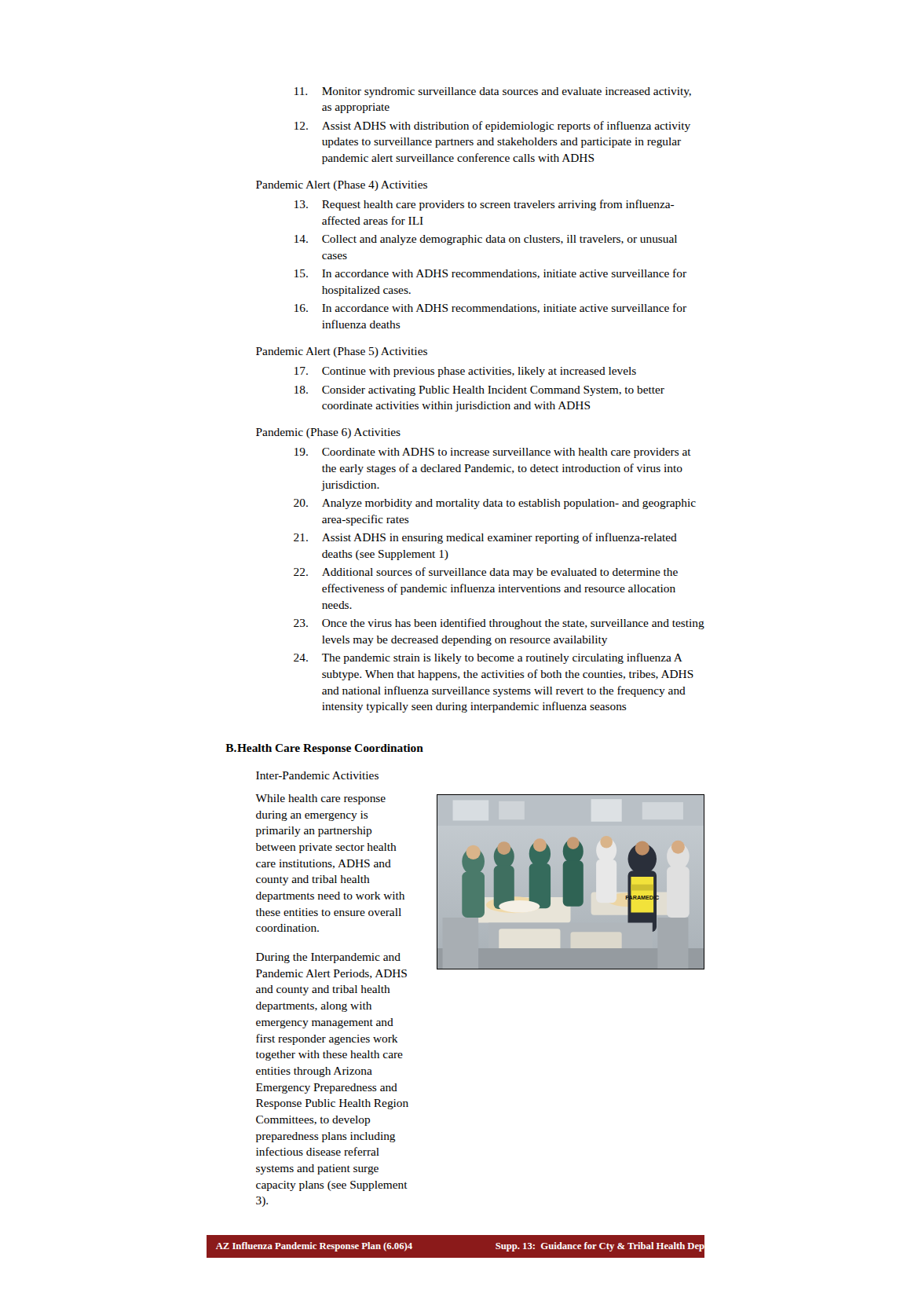11. Monitor syndromic surveillance data sources and evaluate increased activity, as appropriate
12. Assist ADHS with distribution of epidemiologic reports of influenza activity updates to surveillance partners and stakeholders and participate in regular pandemic alert surveillance conference calls with ADHS
Pandemic Alert (Phase 4) Activities
13. Request health care providers to screen travelers arriving from influenza-affected areas for ILI
14. Collect and analyze demographic data on clusters, ill travelers, or unusual cases
15. In accordance with ADHS recommendations, initiate active surveillance for hospitalized cases.
16. In accordance with ADHS recommendations, initiate active surveillance for influenza deaths
Pandemic Alert (Phase 5) Activities
17. Continue with previous phase activities, likely at increased levels
18. Consider activating Public Health Incident Command System, to better coordinate activities within jurisdiction and with ADHS
Pandemic (Phase 6) Activities
19. Coordinate with ADHS to increase surveillance with health care providers at the early stages of a declared Pandemic, to detect introduction of virus into jurisdiction.
20. Analyze morbidity and mortality data to establish population- and geographic area-specific rates
21. Assist ADHS in ensuring medical examiner reporting of influenza-related deaths (see Supplement 1)
22. Additional sources of surveillance data may be evaluated to determine the effectiveness of pandemic influenza interventions and resource allocation needs.
23. Once the virus has been identified throughout the state, surveillance and testing levels may be decreased depending on resource availability
24. The pandemic strain is likely to become a routinely circulating influenza A subtype. When that happens, the activities of both the counties, tribes, ADHS and national influenza surveillance systems will revert to the frequency and intensity typically seen during interpandemic influenza seasons
B.
Health Care Response Coordination
Inter-Pandemic Activities
While health care response during an emergency is primarily an partnership between private sector health care institutions, ADHS and county and tribal health departments need to work with these entities to ensure overall coordination.
During the Interpandemic and Pandemic Alert Periods, ADHS and county and tribal health departments, along with emergency management and first responder agencies work together with these health care entities through Arizona Emergency Preparedness and Response Public Health Region Committees, to develop preparedness plans including infectious disease referral systems and patient surge capacity plans (see Supplement 3).
AZ Influenza Pandemic Response Plan (6.06)
4
Supp. 13: Guidance for Cty & Tribal Health Depts.